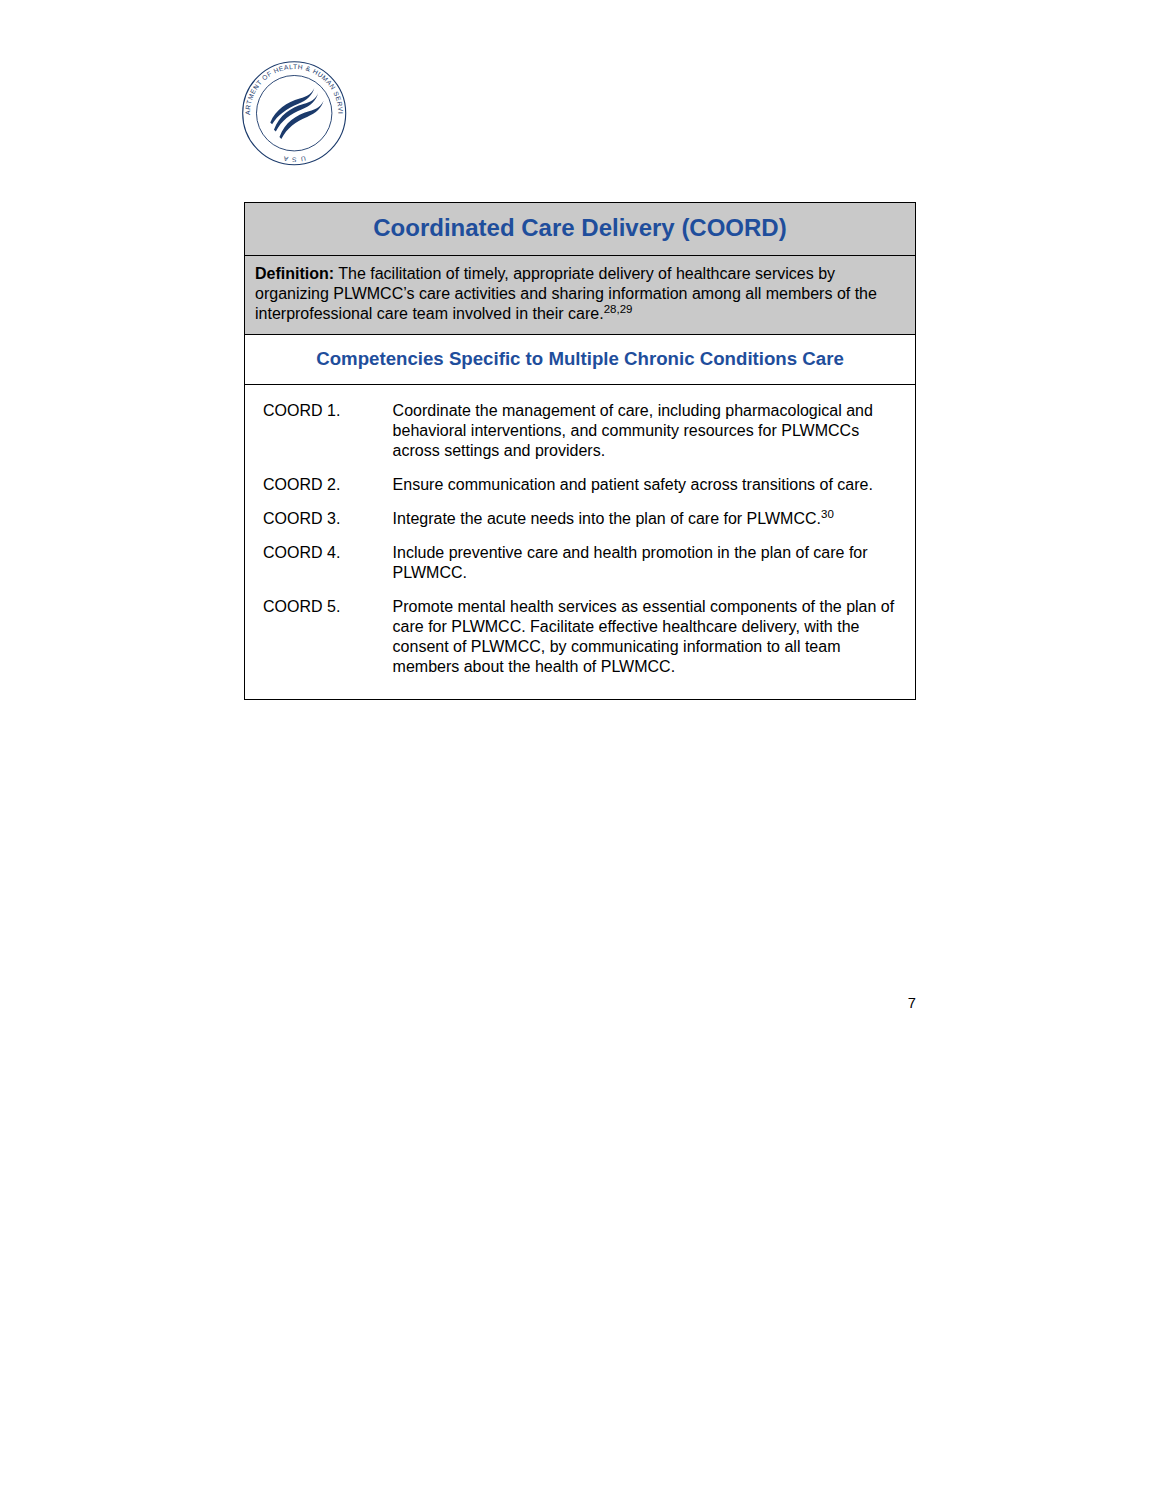DEPARTMENT OF HEALTH & HUMAN SERVICES U S A
| Coordinated Care Delivery (COORD) |
| Definition: The facilitation of timely, appropriate delivery of healthcare services by organizing PLWMCC’s care activities and sharing information among all members of the interprofessional care team involved in their care. 28,29 |
| Competencies Specific to Multiple Chronic Conditions Care |
| / COORD 1. / Coordinate the management of care, including pharmacological and behavioral interventions, and community resources for PLWMCCs across settings and providers. / / COORD 2. / Ensure communication and patient safety across transitions of care. / / COORD 3. / Integrate the acute needs into the plan of care for PLWMCC. 30 / / COORD 4. / Include preventive care and health promotion in the plan of care for PLWMCC. / / COORD 5. / Promote mental health services as essential components of the plan of care for PLWMCC. Facilitate effective healthcare delivery, with the consent of PLWMCC, by communicating information to all team members about the health of PLWMCC. / |
7